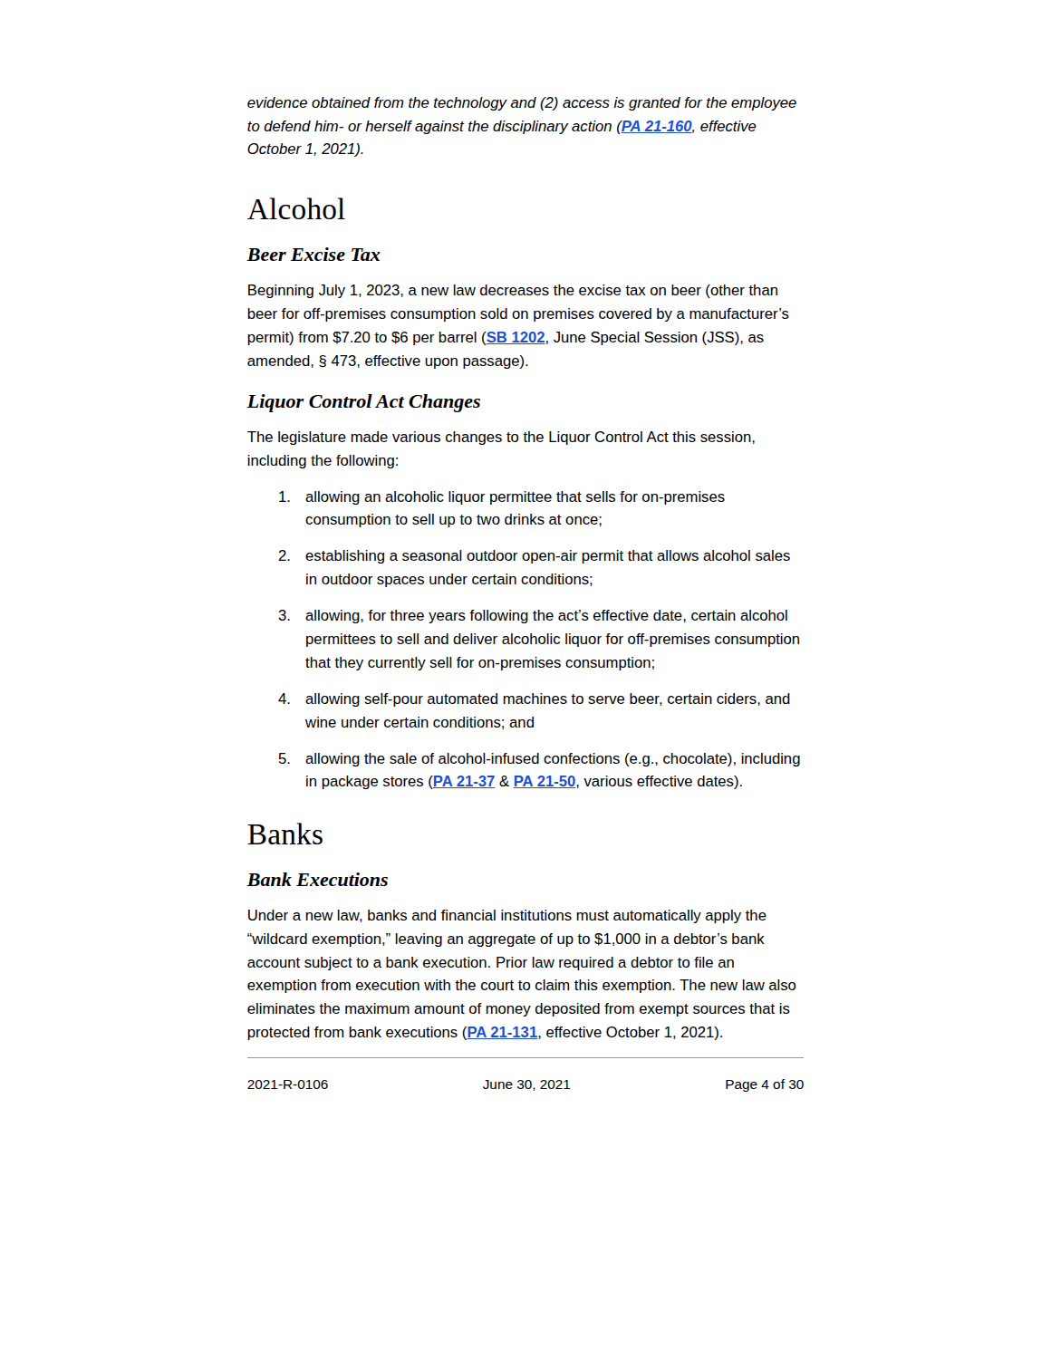evidence obtained from the technology and (2) access is granted for the employee to defend him- or herself against the disciplinary action (PA 21-160, effective October 1, 2021).
Alcohol
Beer Excise Tax
Beginning July 1, 2023, a new law decreases the excise tax on beer (other than beer for off-premises consumption sold on premises covered by a manufacturer’s permit) from $7.20 to $6 per barrel (SB 1202, June Special Session (JSS), as amended, § 473, effective upon passage).
Liquor Control Act Changes
The legislature made various changes to the Liquor Control Act this session, including the following:
allowing an alcoholic liquor permittee that sells for on-premises consumption to sell up to two drinks at once;
establishing a seasonal outdoor open-air permit that allows alcohol sales in outdoor spaces under certain conditions;
allowing, for three years following the act’s effective date, certain alcohol permittees to sell and deliver alcoholic liquor for off-premises consumption that they currently sell for on-premises consumption;
allowing self-pour automated machines to serve beer, certain ciders, and wine under certain conditions; and
allowing the sale of alcohol-infused confections (e.g., chocolate), including in package stores (PA 21-37 & PA 21-50, various effective dates).
Banks
Bank Executions
Under a new law, banks and financial institutions must automatically apply the “wildcard exemption,” leaving an aggregate of up to $1,000 in a debtor’s bank account subject to a bank execution. Prior law required a debtor to file an exemption from execution with the court to claim this exemption. The new law also eliminates the maximum amount of money deposited from exempt sources that is protected from bank executions (PA 21-131, effective October 1, 2021).
2021-R-0106 June 30, 2021 Page 4 of 30